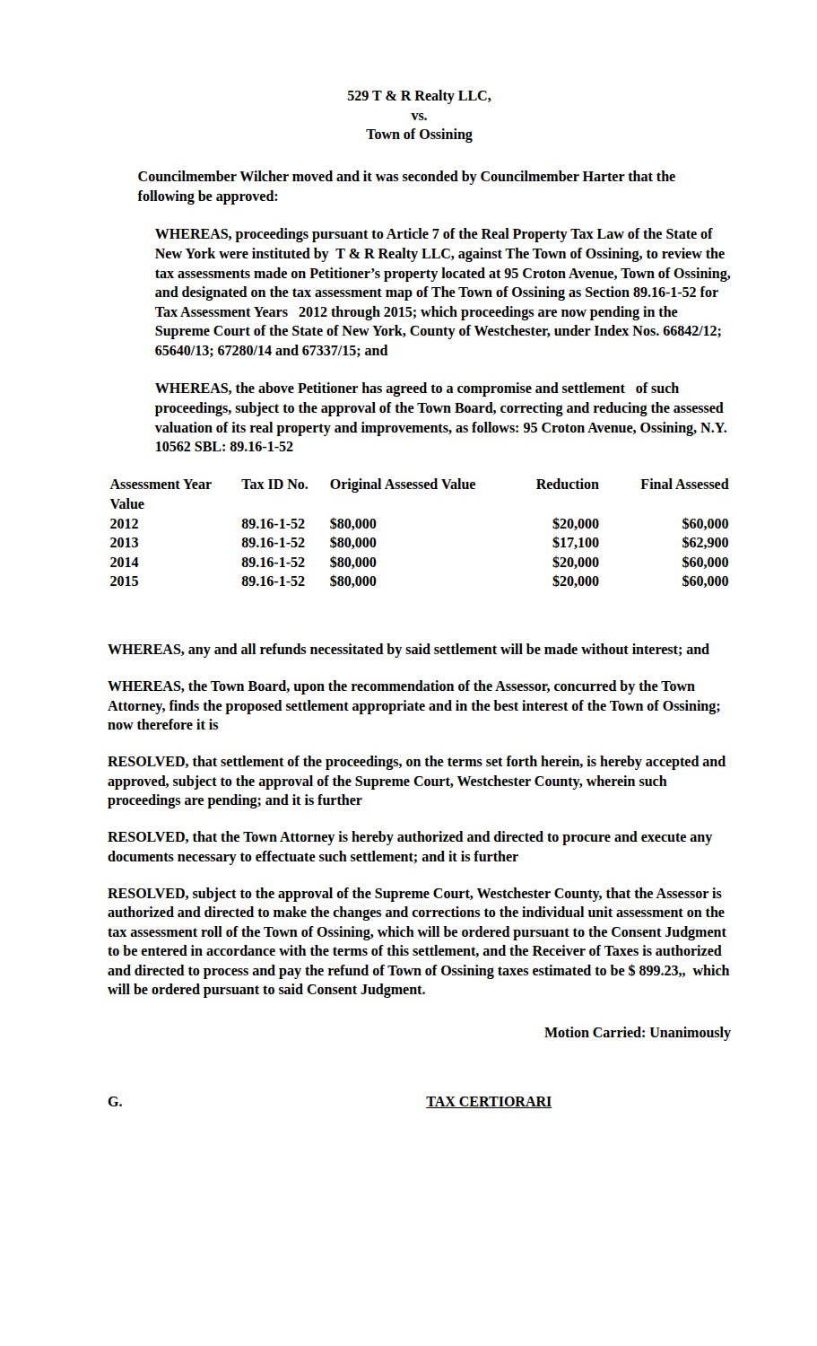529 T & R Realty LLC,
vs.
Town of Ossining
Councilmember Wilcher moved and it was seconded by Councilmember Harter that the following be approved:
WHEREAS, proceedings pursuant to Article 7 of the Real Property Tax Law of the State of New York were instituted by T & R Realty LLC, against The Town of Ossining, to review the tax assessments made on Petitioner’s property located at 95 Croton Avenue, Town of Ossining, and designated on the tax assessment map of The Town of Ossining as Section 89.16-1-52 for Tax Assessment Years 2012 through 2015; which proceedings are now pending in the Supreme Court of the State of New York, County of Westchester, under Index Nos. 66842/12; 65640/13; 67280/14 and 67337/15; and
WHEREAS, the above Petitioner has agreed to a compromise and settlement of such proceedings, subject to the approval of the Town Board, correcting and reducing the assessed valuation of its real property and improvements, as follows: 95 Croton Avenue, Ossining, N.Y. 10562 SBL: 89.16-1-52
| Assessment Year | Tax ID No. | Original Assessed Value | Reduction | Final Assessed |
| --- | --- | --- | --- | --- |
| Value | | | | |
| 2012 | 89.16-1-52 | $80,000 | $20,000 | $60,000 |
| 2013 | 89.16-1-52 | $80,000 | $17,100 | $62,900 |
| 2014 | 89.16-1-52 | $80,000 | $20,000 | $60,000 |
| 2015 | 89.16-1-52 | $80,000 | $20,000 | $60,000 |
WHEREAS, any and all refunds necessitated by said settlement will be made without interest; and
WHEREAS, the Town Board, upon the recommendation of the Assessor, concurred by the Town Attorney, finds the proposed settlement appropriate and in the best interest of the Town of Ossining; now therefore it is
RESOLVED, that settlement of the proceedings, on the terms set forth herein, is hereby accepted and approved, subject to the approval of the Supreme Court, Westchester County, wherein such proceedings are pending; and it is further
RESOLVED, that the Town Attorney is hereby authorized and directed to procure and execute any documents necessary to effectuate such settlement; and it is further
RESOLVED, subject to the approval of the Supreme Court, Westchester County, that the Assessor is authorized and directed to make the changes and corrections to the individual unit assessment on the tax assessment roll of the Town of Ossining, which will be ordered pursuant to the Consent Judgment to be entered in accordance with the terms of this settlement, and the Receiver of Taxes is authorized and directed to process and pay the refund of Town of Ossining taxes estimated to be $ 899.23,, which will be ordered pursuant to said Consent Judgment.
Motion Carried: Unanimously
G. TAX CERTIORARI